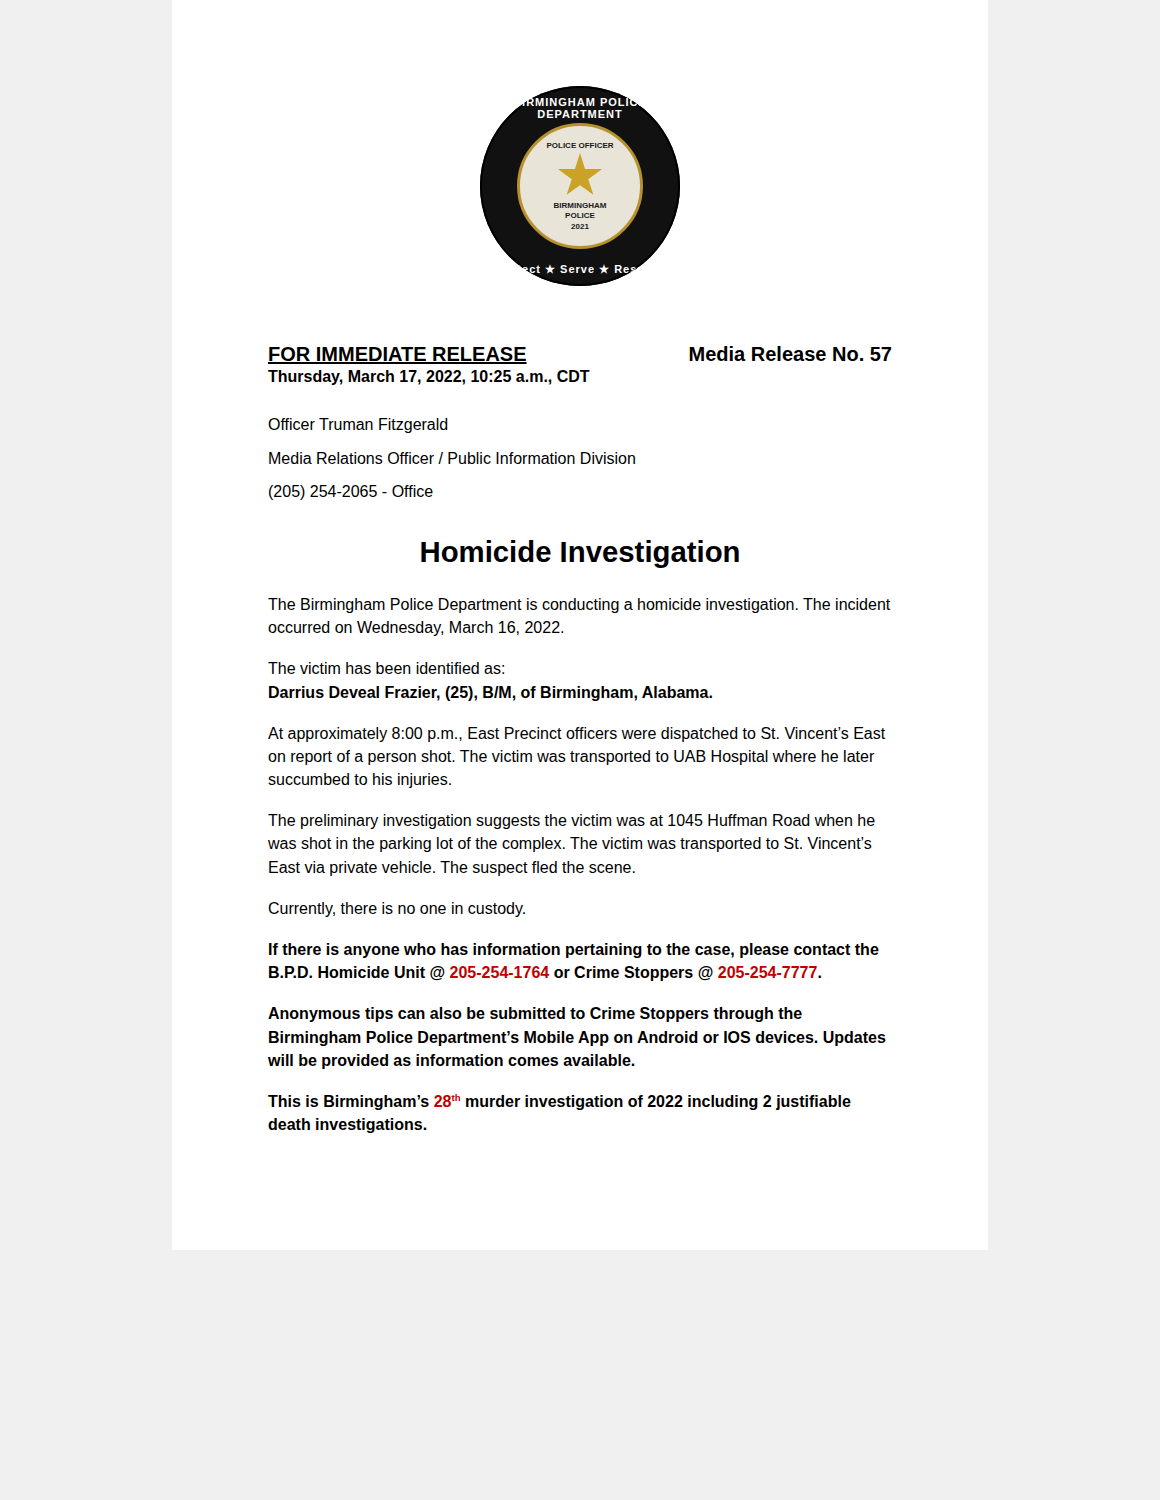BIRMINGHAM POLICE DEPARTMENT
POLICE OFFICER
BIRMINGHAM
POLICE
2021
★ Protect ★ Serve ★ Respect ★
FOR IMMEDIATE RELEASE Media Release No. 57
Thursday, March 17, 2022, 10:25 a.m., CDT
Officer Truman Fitzgerald
Media Relations Officer / Public Information Division
(205) 254-2065 - Office
Homicide Investigation
The Birmingham Police Department is conducting a homicide investigation. The incident occurred on Wednesday, March 16, 2022.
The victim has been identified as:
Darrius Deveal Frazier, (25), B/M, of Birmingham, Alabama.
At approximately 8:00 p.m., East Precinct officers were dispatched to St. Vincent’s East on report of a person shot. The victim was transported to UAB Hospital where he later succumbed to his injuries.
The preliminary investigation suggests the victim was at 1045 Huffman Road when he was shot in the parking lot of the complex. The victim was transported to St. Vincent’s East via private vehicle. The suspect fled the scene.
Currently, there is no one in custody.
If there is anyone who has information pertaining to the case, please contact the B.P.D. Homicide Unit @ 205-254-1764 or Crime Stoppers @ 205-254-7777.
Anonymous tips can also be submitted to Crime Stoppers through the Birmingham Police Department’s Mobile App on Android or IOS devices. Updates will be provided as information comes available.
This is Birmingham’s 28th murder investigation of 2022 including 2 justifiable death investigations.